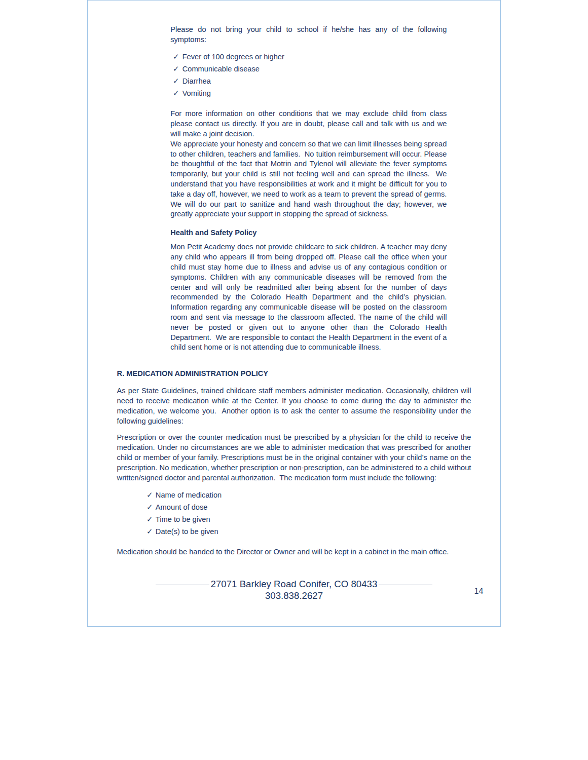Please do not bring your child to school if he/she has any of the following symptoms:
Fever of 100 degrees or higher
Communicable disease
Diarrhea
Vomiting
For more information on other conditions that we may exclude child from class please contact us directly. If you are in doubt, please call and talk with us and we will make a joint decision.
We appreciate your honesty and concern so that we can limit illnesses being spread to other children, teachers and families. No tuition reimbursement will occur. Please be thoughtful of the fact that Motrin and Tylenol will alleviate the fever symptoms temporarily, but your child is still not feeling well and can spread the illness. We understand that you have responsibilities at work and it might be difficult for you to take a day off, however, we need to work as a team to prevent the spread of germs. We will do our part to sanitize and hand wash throughout the day; however, we greatly appreciate your support in stopping the spread of sickness.
Health and Safety Policy
Mon Petit Academy does not provide childcare to sick children. A teacher may deny any child who appears ill from being dropped off. Please call the office when your child must stay home due to illness and advise us of any contagious condition or symptoms. Children with any communicable diseases will be removed from the center and will only be readmitted after being absent for the number of days recommended by the Colorado Health Department and the child’s physician. Information regarding any communicable disease will be posted on the classroom room and sent via message to the classroom affected. The name of the child will never be posted or given out to anyone other than the Colorado Health Department. We are responsible to contact the Health Department in the event of a child sent home or is not attending due to communicable illness.
R. Medication Administration Policy
As per State Guidelines, trained childcare staff members administer medication. Occasionally, children will need to receive medication while at the Center. If you choose to come during the day to administer the medication, we welcome you. Another option is to ask the center to assume the responsibility under the following guidelines:
Prescription or over the counter medication must be prescribed by a physician for the child to receive the medication. Under no circumstances are we able to administer medication that was prescribed for another child or member of your family. Prescriptions must be in the original container with your child’s name on the prescription. No medication, whether prescription or non-prescription, can be administered to a child without written/signed doctor and parental authorization. The medication form must include the following:
Name of medication
Amount of dose
Time to be given
Date(s) to be given
Medication should be handed to the Director or Owner and will be kept in a cabinet in the main office.
27071 Barkley Road Conifer, CO 80433
303.838.2627
14